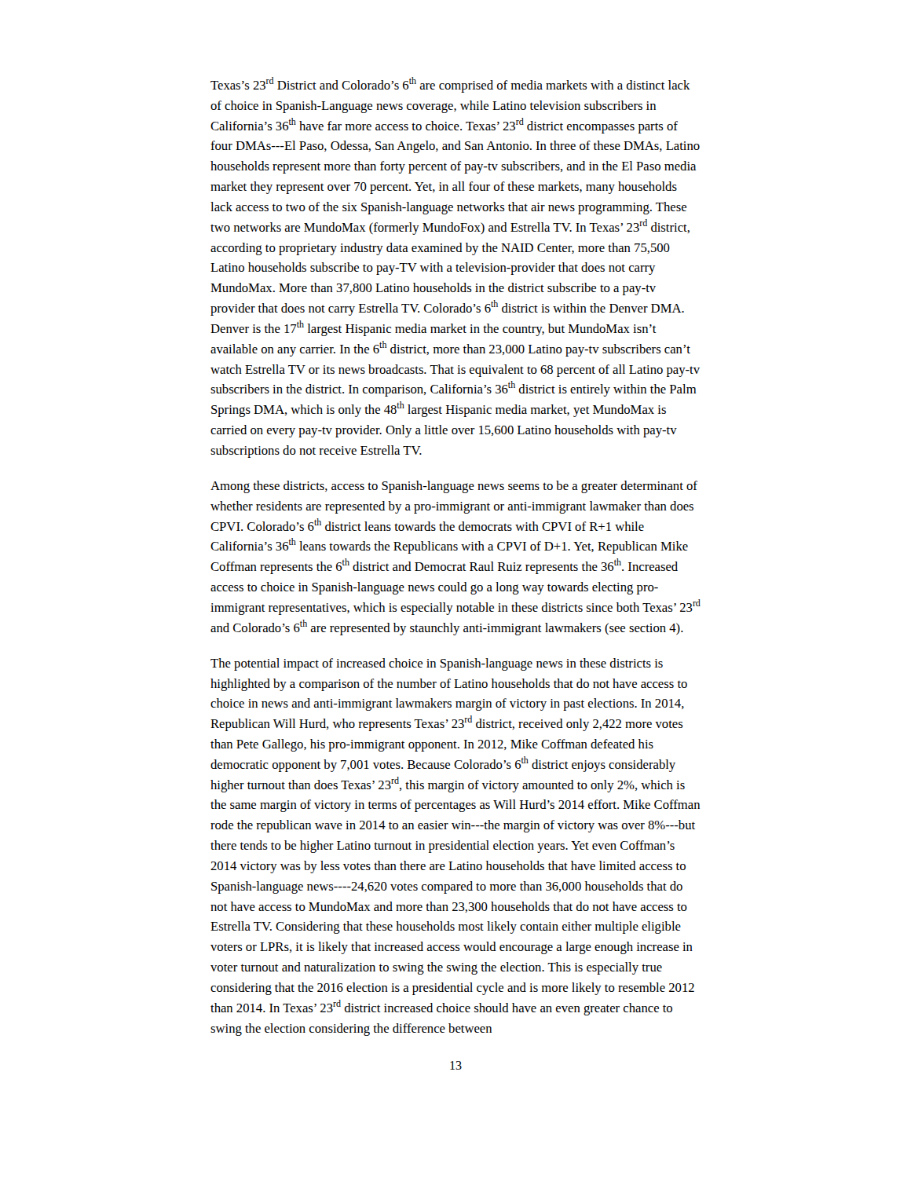Texas’s 23rd District and Colorado’s 6th are comprised of media markets with a distinct lack of choice in Spanish-Language news coverage, while Latino television subscribers in California’s 36th have far more access to choice. Texas’ 23rd district encompasses parts of four DMAs---El Paso, Odessa, San Angelo, and San Antonio. In three of these DMAs, Latino households represent more than forty percent of pay-tv subscribers, and in the El Paso media market they represent over 70 percent. Yet, in all four of these markets, many households lack access to two of the six Spanish-language networks that air news programming. These two networks are MundoMax (formerly MundoFox) and Estrella TV. In Texas’ 23rd district, according to proprietary industry data examined by the NAID Center, more than 75,500 Latino households subscribe to pay-TV with a television-provider that does not carry MundoMax. More than 37,800 Latino households in the district subscribe to a pay-tv provider that does not carry Estrella TV. Colorado’s 6th district is within the Denver DMA. Denver is the 17th largest Hispanic media market in the country, but MundoMax isn’t available on any carrier. In the 6th district, more than 23,000 Latino pay-tv subscribers can’t watch Estrella TV or its news broadcasts. That is equivalent to 68 percent of all Latino pay-tv subscribers in the district. In comparison, California’s 36th district is entirely within the Palm Springs DMA, which is only the 48th largest Hispanic media market, yet MundoMax is carried on every pay-tv provider. Only a little over 15,600 Latino households with pay-tv subscriptions do not receive Estrella TV.
Among these districts, access to Spanish-language news seems to be a greater determinant of whether residents are represented by a pro-immigrant or anti-immigrant lawmaker than does CPVI. Colorado’s 6th district leans towards the democrats with CPVI of R+1 while California’s 36th leans towards the Republicans with a CPVI of D+1. Yet, Republican Mike Coffman represents the 6th district and Democrat Raul Ruiz represents the 36th. Increased access to choice in Spanish-language news could go a long way towards electing pro-immigrant representatives, which is especially notable in these districts since both Texas’ 23rd and Colorado’s 6th are represented by staunchly anti-immigrant lawmakers (see section 4).
The potential impact of increased choice in Spanish-language news in these districts is highlighted by a comparison of the number of Latino households that do not have access to choice in news and anti-immigrant lawmakers margin of victory in past elections. In 2014, Republican Will Hurd, who represents Texas’ 23rd district, received only 2,422 more votes than Pete Gallego, his pro-immigrant opponent. In 2012, Mike Coffman defeated his democratic opponent by 7,001 votes. Because Colorado’s 6th district enjoys considerably higher turnout than does Texas’ 23rd, this margin of victory amounted to only 2%, which is the same margin of victory in terms of percentages as Will Hurd’s 2014 effort. Mike Coffman rode the republican wave in 2014 to an easier win---the margin of victory was over 8%---but there tends to be higher Latino turnout in presidential election years. Yet even Coffman’s 2014 victory was by less votes than there are Latino households that have limited access to Spanish-language news----24,620 votes compared to more than 36,000 households that do not have access to MundoMax and more than 23,300 households that do not have access to Estrella TV. Considering that these households most likely contain either multiple eligible voters or LPRs, it is likely that increased access would encourage a large enough increase in voter turnout and naturalization to swing the swing the election. This is especially true considering that the 2016 election is a presidential cycle and is more likely to resemble 2012 than 2014. In Texas’ 23rd district increased choice should have an even greater chance to swing the election considering the difference between
13